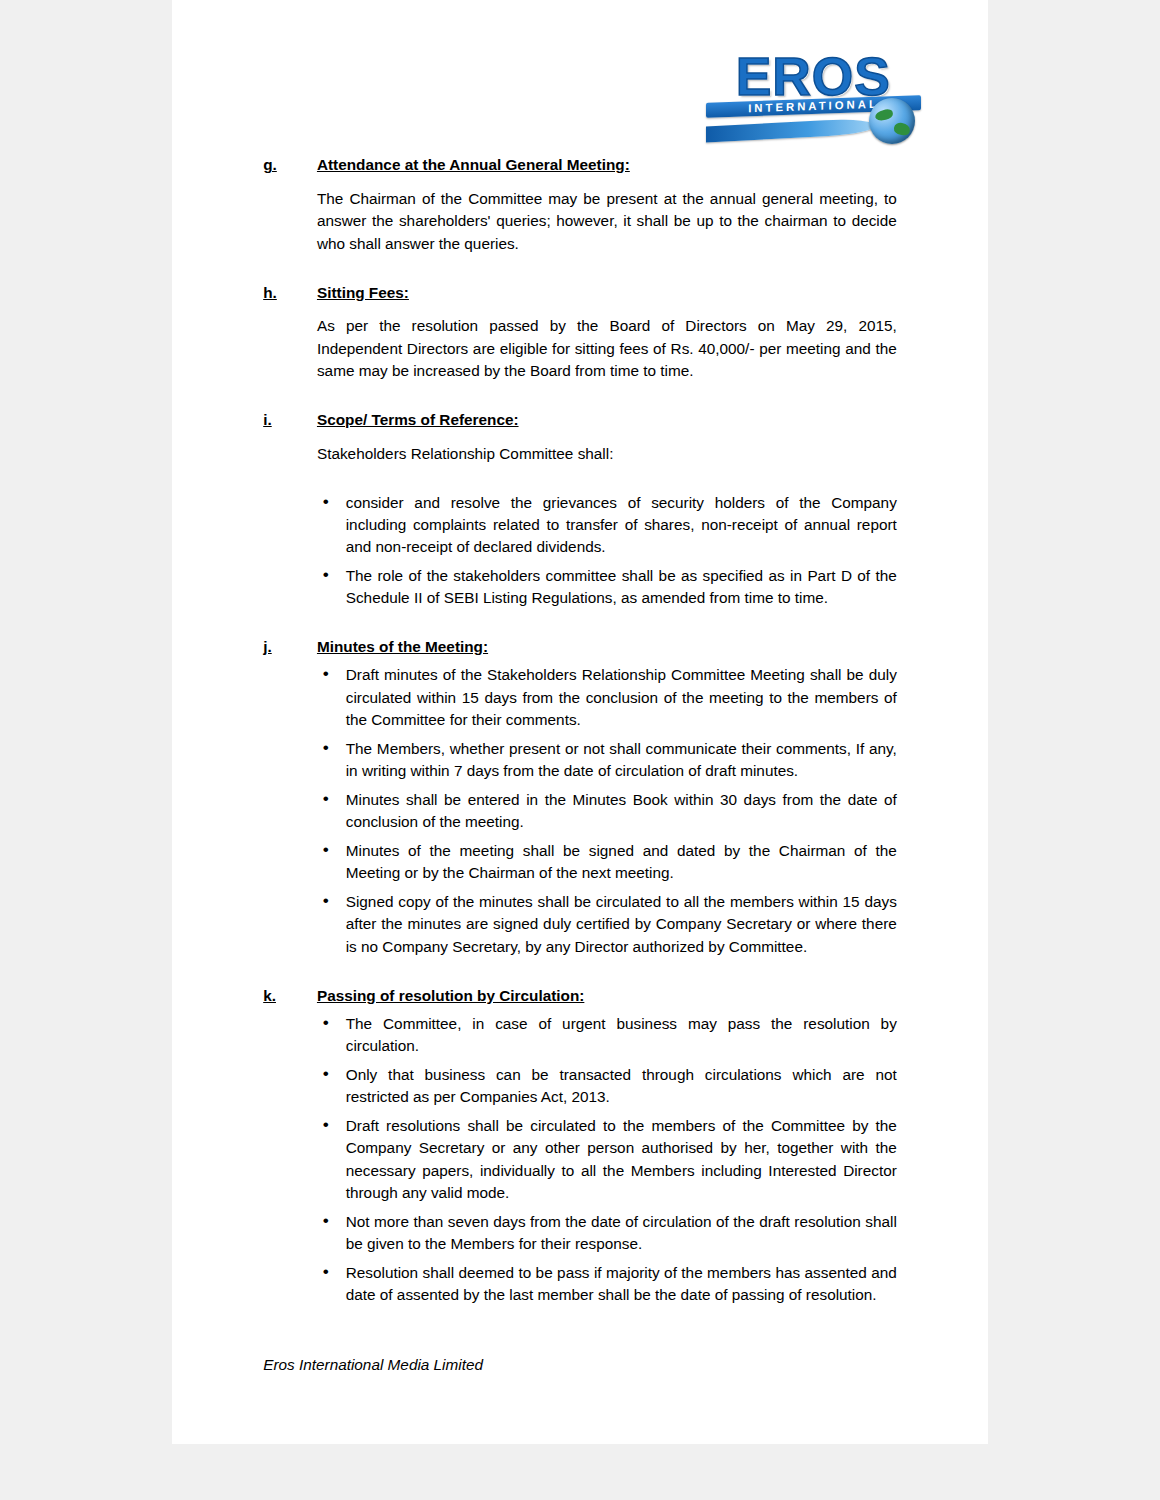EROS INTERNATIONAL
g. Attendance at the Annual General Meeting:
The Chairman of the Committee may be present at the annual general meeting, to answer the shareholders' queries; however, it shall be up to the chairman to decide who shall answer the queries.
h. Sitting Fees:
As per the resolution passed by the Board of Directors on May 29, 2015, Independent Directors are eligible for sitting fees of Rs. 40,000/- per meeting and the same may be increased by the Board from time to time.
i. Scope/ Terms of Reference:
Stakeholders Relationship Committee shall:
consider and resolve the grievances of security holders of the Company including complaints related to transfer of shares, non-receipt of annual report and non-receipt of declared dividends.
The role of the stakeholders committee shall be as specified as in Part D of the Schedule II of SEBI Listing Regulations, as amended from time to time.
j. Minutes of the Meeting:
Draft minutes of the Stakeholders Relationship Committee Meeting shall be duly circulated within 15 days from the conclusion of the meeting to the members of the Committee for their comments.
The Members, whether present or not shall communicate their comments, If any, in writing within 7 days from the date of circulation of draft minutes.
Minutes shall be entered in the Minutes Book within 30 days from the date of conclusion of the meeting.
Minutes of the meeting shall be signed and dated by the Chairman of the Meeting or by the Chairman of the next meeting.
Signed copy of the minutes shall be circulated to all the members within 15 days after the minutes are signed duly certified by Company Secretary or where there is no Company Secretary, by any Director authorized by Committee.
k. Passing of resolution by Circulation:
The Committee, in case of urgent business may pass the resolution by circulation.
Only that business can be transacted through circulations which are not restricted as per Companies Act, 2013.
Draft resolutions shall be circulated to the members of the Committee by the Company Secretary or any other person authorised by her, together with the necessary papers, individually to all the Members including Interested Director through any valid mode.
Not more than seven days from the date of circulation of the draft resolution shall be given to the Members for their response.
Resolution shall deemed to be pass if majority of the members has assented and date of assented by the last member shall be the date of passing of resolution.
Eros International Media Limited